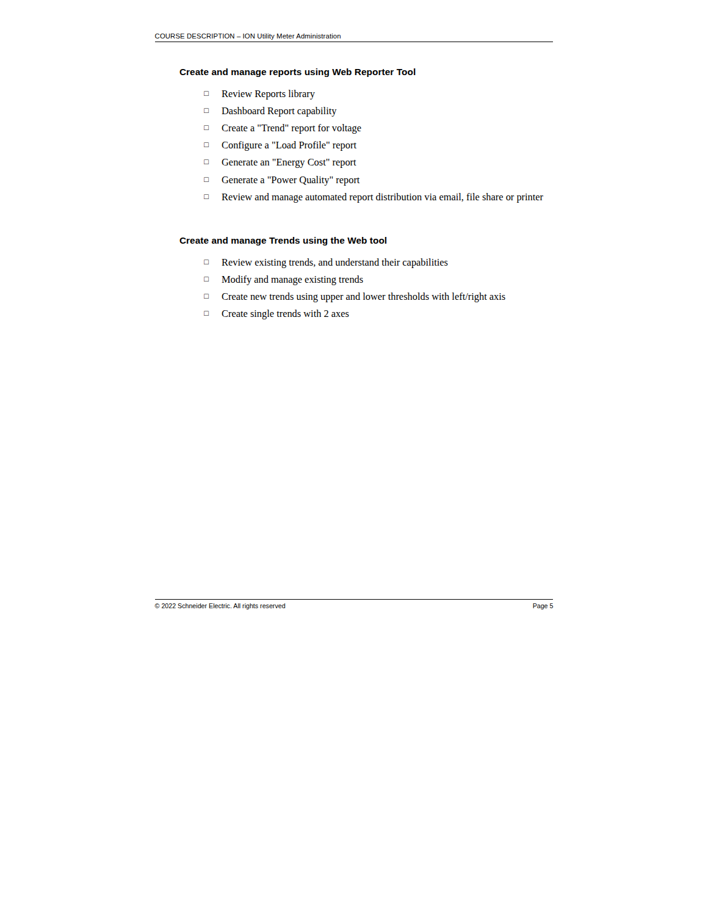COURSE DESCRIPTION – ION Utility Meter Administration
Create and manage reports using Web Reporter Tool
Review Reports library
Dashboard Report capability
Create a "Trend" report for voltage
Configure a "Load Profile" report
Generate an "Energy Cost" report
Generate a "Power Quality" report
Review and manage automated report distribution via email, file share or printer
Create and manage Trends using the Web tool
Review existing trends, and understand their capabilities
Modify and manage existing trends
Create new trends using upper and lower thresholds with left/right axis
Create single trends with 2 axes
© 2022 Schneider Electric. All rights reserved Page 5